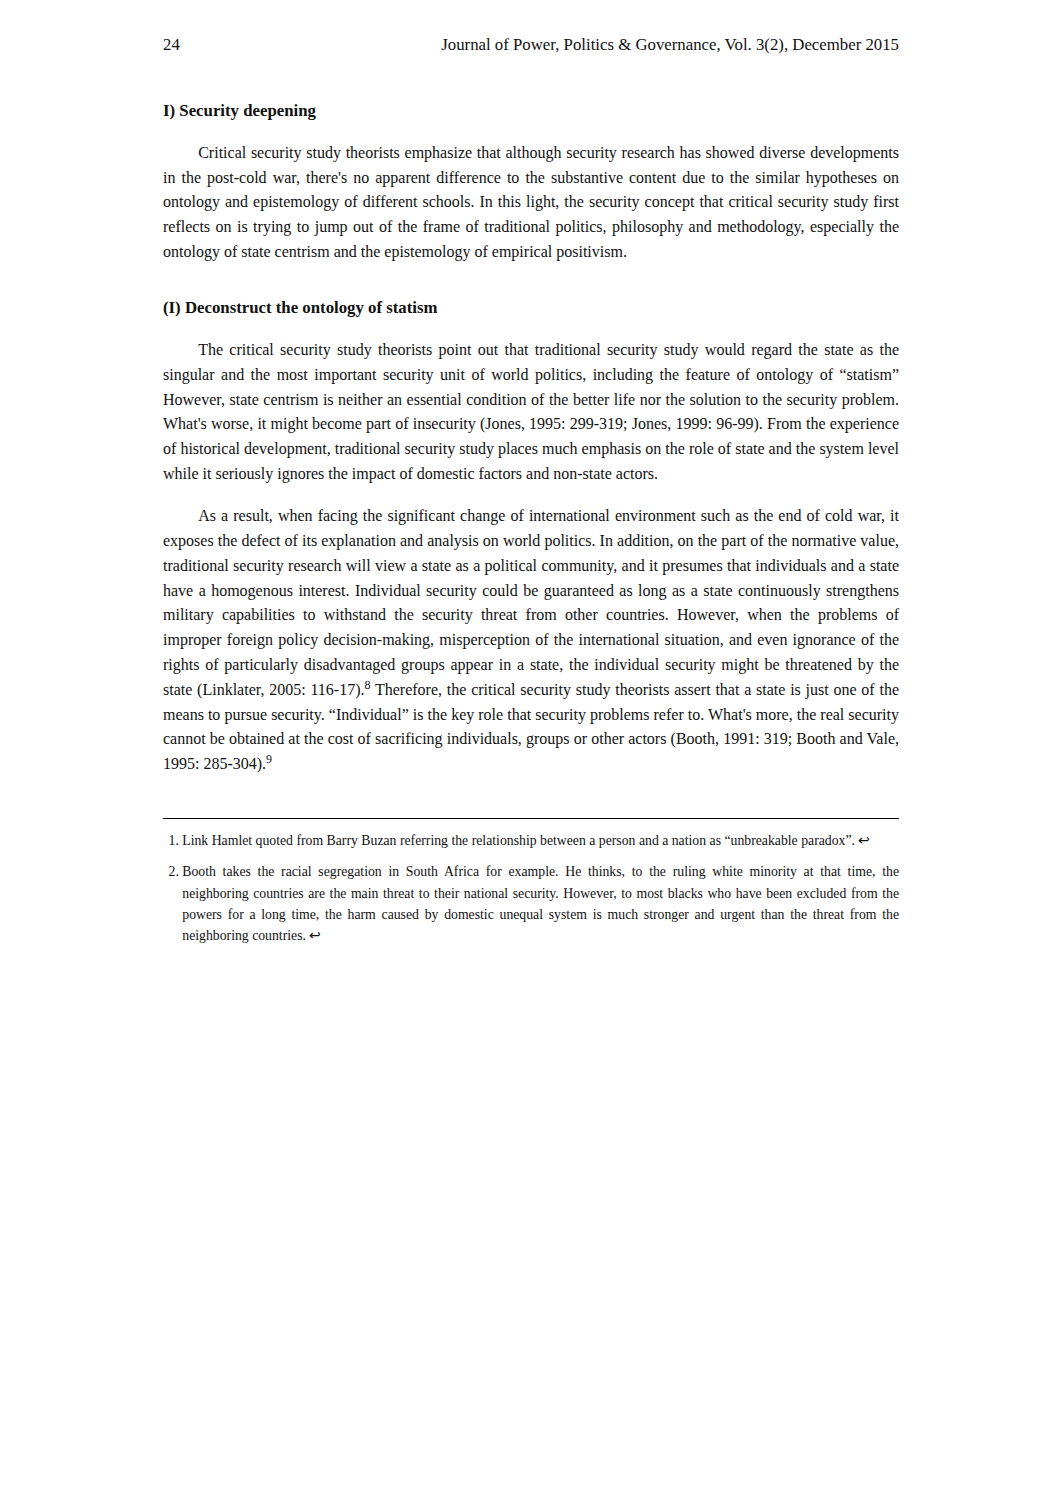24
Journal of Power, Politics & Governance, Vol. 3(2), December 2015
I) Security deepening
Critical security study theorists emphasize that although security research has showed diverse developments in the post-cold war, there's no apparent difference to the substantive content due to the similar hypotheses on ontology and epistemology of different schools. In this light, the security concept that critical security study first reflects on is trying to jump out of the frame of traditional politics, philosophy and methodology, especially the ontology of state centrism and the epistemology of empirical positivism.
(I) Deconstruct the ontology of statism
The critical security study theorists point out that traditional security study would regard the state as the singular and the most important security unit of world politics, including the feature of ontology of “statism” However, state centrism is neither an essential condition of the better life nor the solution to the security problem. What's worse, it might become part of insecurity (Jones, 1995: 299-319; Jones, 1999: 96-99). From the experience of historical development, traditional security study places much emphasis on the role of state and the system level while it seriously ignores the impact of domestic factors and non-state actors.
As a result, when facing the significant change of international environment such as the end of cold war, it exposes the defect of its explanation and analysis on world politics. In addition, on the part of the normative value, traditional security research will view a state as a political community, and it presumes that individuals and a state have a homogenous interest. Individual security could be guaranteed as long as a state continuously strengthens military capabilities to withstand the security threat from other countries. However, when the problems of improper foreign policy decision-making, misperception of the international situation, and even ignorance of the rights of particularly disadvantaged groups appear in a state, the individual security might be threatened by the state (Linklater, 2005: 116-17).8 Therefore, the critical security study theorists assert that a state is just one of the means to pursue security. “Individual” is the key role that security problems refer to. What's more, the real security cannot be obtained at the cost of sacrificing individuals, groups or other actors (Booth, 1991: 319; Booth and Vale, 1995: 285-304).9
Link Hamlet quoted from Barry Buzan referring the relationship between a person and a nation as “unbreakable paradox”. ↩
Booth takes the racial segregation in South Africa for example. He thinks, to the ruling white minority at that time, the neighboring countries are the main threat to their national security. However, to most blacks who have been excluded from the powers for a long time, the harm caused by domestic unequal system is much stronger and urgent than the threat from the neighboring countries. ↩